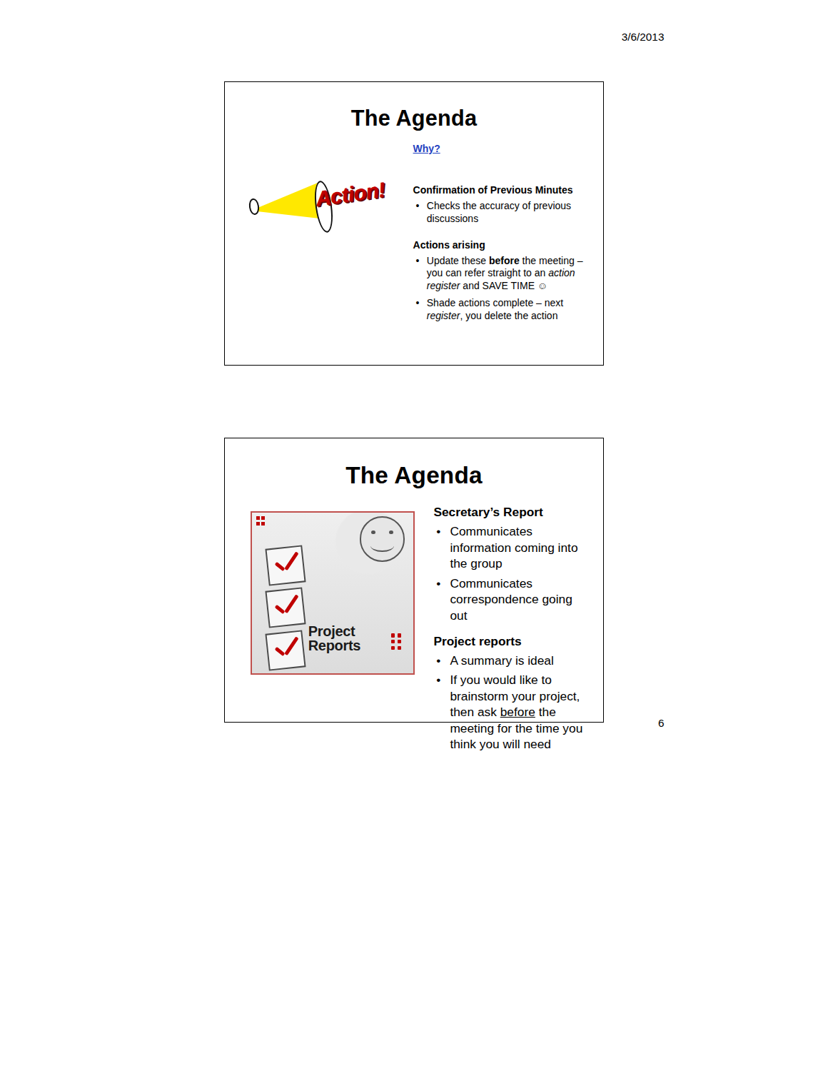3/6/2013
The Agenda
Action!
Why?
Confirmation of Previous Minutes
Checks the accuracy of previous discussions
Actions arising
Update these before the meeting – you can refer straight to an action register and SAVE TIME ☺
Shade actions complete – next register, you delete the action
The Agenda
Project
Reports
Secretary’s Report
Communicates information coming into the group
Communicates correspondence going out
Project reports
A summary is ideal
If you would like to brainstorm your project, then ask before the meeting for the time you think you will need
6